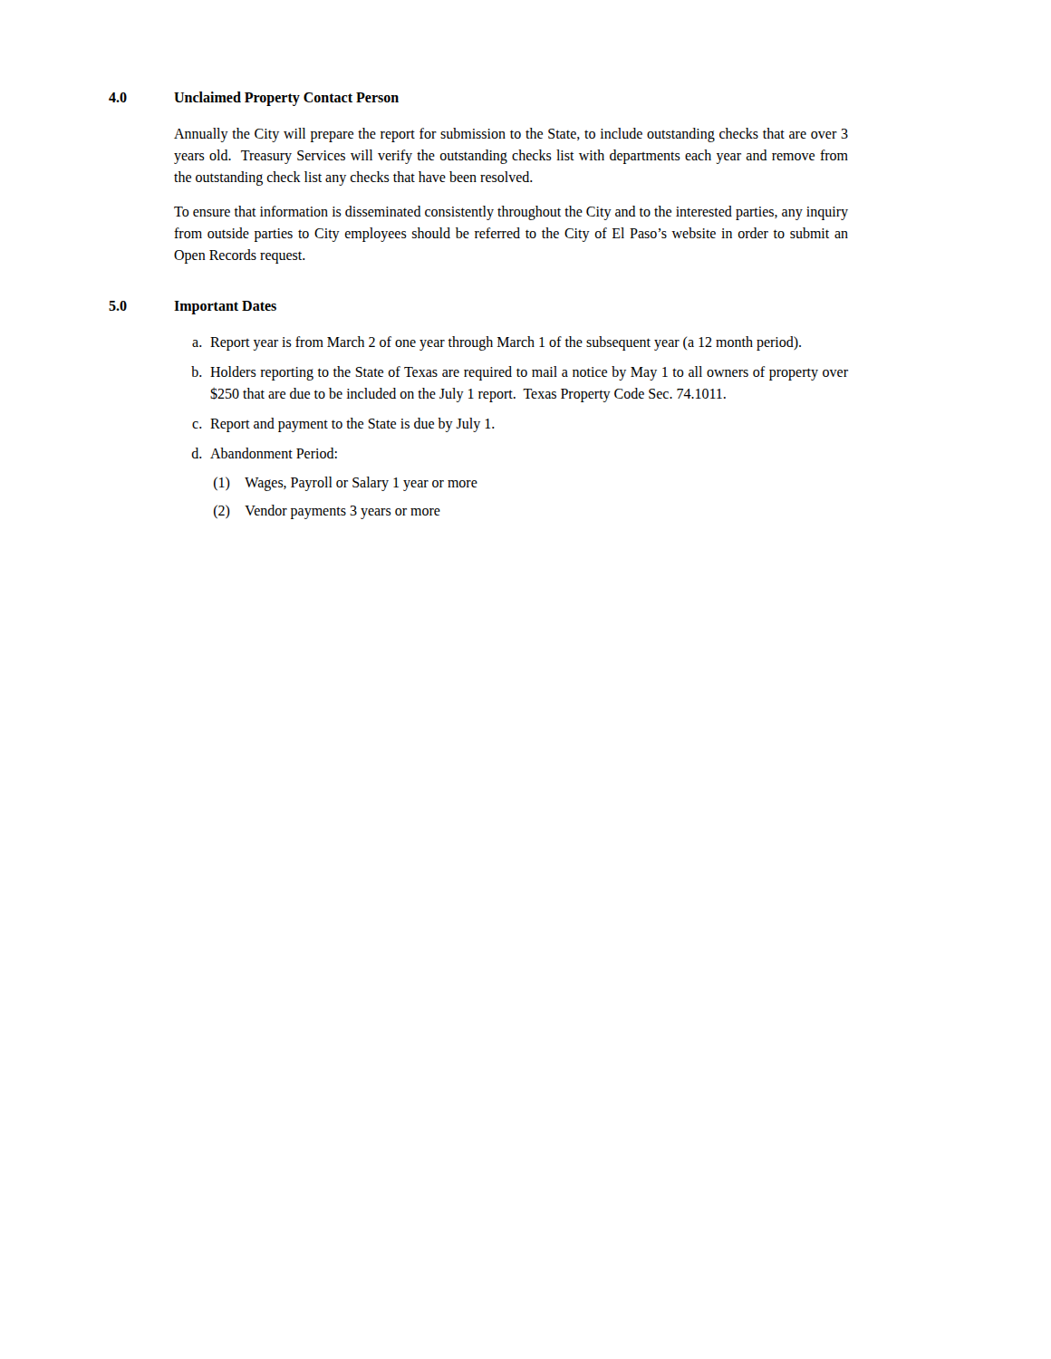4.0 Unclaimed Property Contact Person
Annually the City will prepare the report for submission to the State, to include outstanding checks that are over 3 years old. Treasury Services will verify the outstanding checks list with departments each year and remove from the outstanding check list any checks that have been resolved.
To ensure that information is disseminated consistently throughout the City and to the interested parties, any inquiry from outside parties to City employees should be referred to the City of El Paso’s website in order to submit an Open Records request.
5.0 Important Dates
Report year is from March 2 of one year through March 1 of the subsequent year (a 12 month period).
Holders reporting to the State of Texas are required to mail a notice by May 1 to all owners of property over $250 that are due to be included on the July 1 report. Texas Property Code Sec. 74.1011.
Report and payment to the State is due by July 1.
Abandonment Period:
(1) Wages, Payroll or Salary 1 year or more
(2) Vendor payments 3 years or more